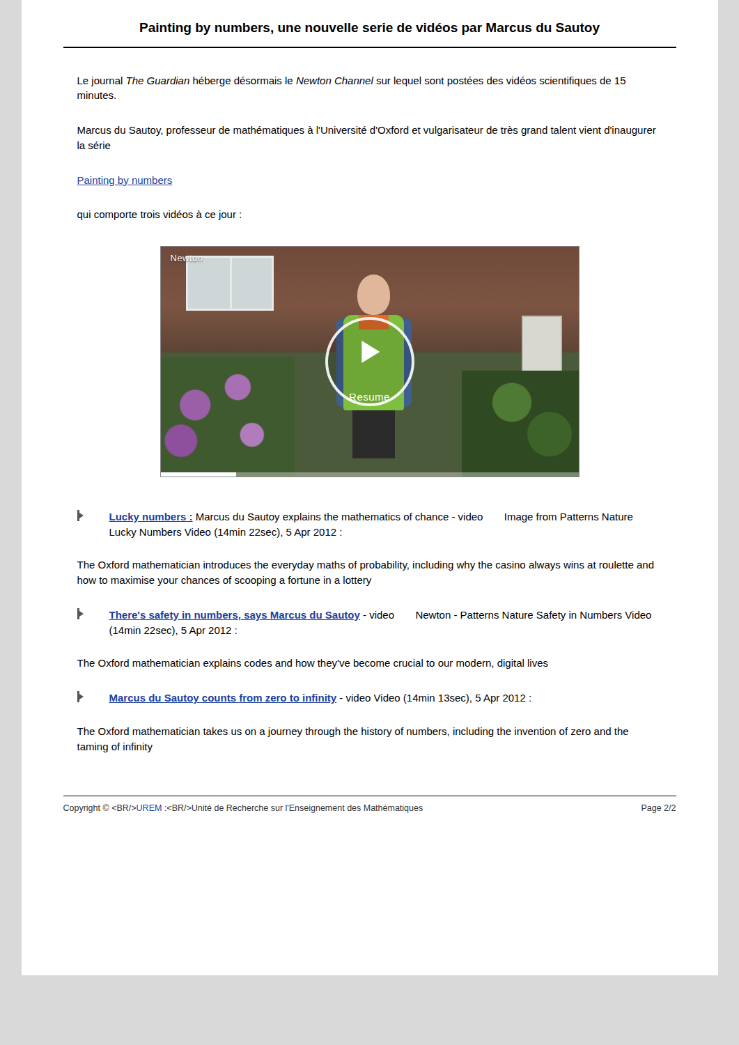Painting by numbers, une nouvelle serie de vidéos par Marcus du Sautoy
Le journal The Guardian héberge désormais le Newton Channel sur lequel sont postées des vidéos scientifiques de 15 minutes.
Marcus du Sautoy, professeur de mathématiques à l'Université d'Oxford et vulgarisateur de très grand talent vient d'inaugurer la série
Painting by numbers
qui comporte trois vidéos à ce jour :
Newton
Resume
Lucky numbers : Marcus du Sautoy explains the mathematics of chance - video Image from Patterns Nature Lucky Numbers Video (14min 22sec), 5 Apr 2012 :
The Oxford mathematician introduces the everyday maths of probability, including why the casino always wins at roulette and how to maximise your chances of scooping a fortune in a lottery
There's safety in numbers, says Marcus du Sautoy - video Newton - Patterns Nature Safety in Numbers Video (14min 22sec), 5 Apr 2012 :
The Oxford mathematician explains codes and how they've become crucial to our modern, digital lives
Marcus du Sautoy counts from zero to infinity - video Video (14min 13sec), 5 Apr 2012 :
The Oxford mathematician takes us on a journey through the history of numbers, including the invention of zero and the taming of infinity
Copyright © <BR/>UREM :<BR/>Unité de Recherche sur l'Enseignement des Mathématiques
Page 2/2